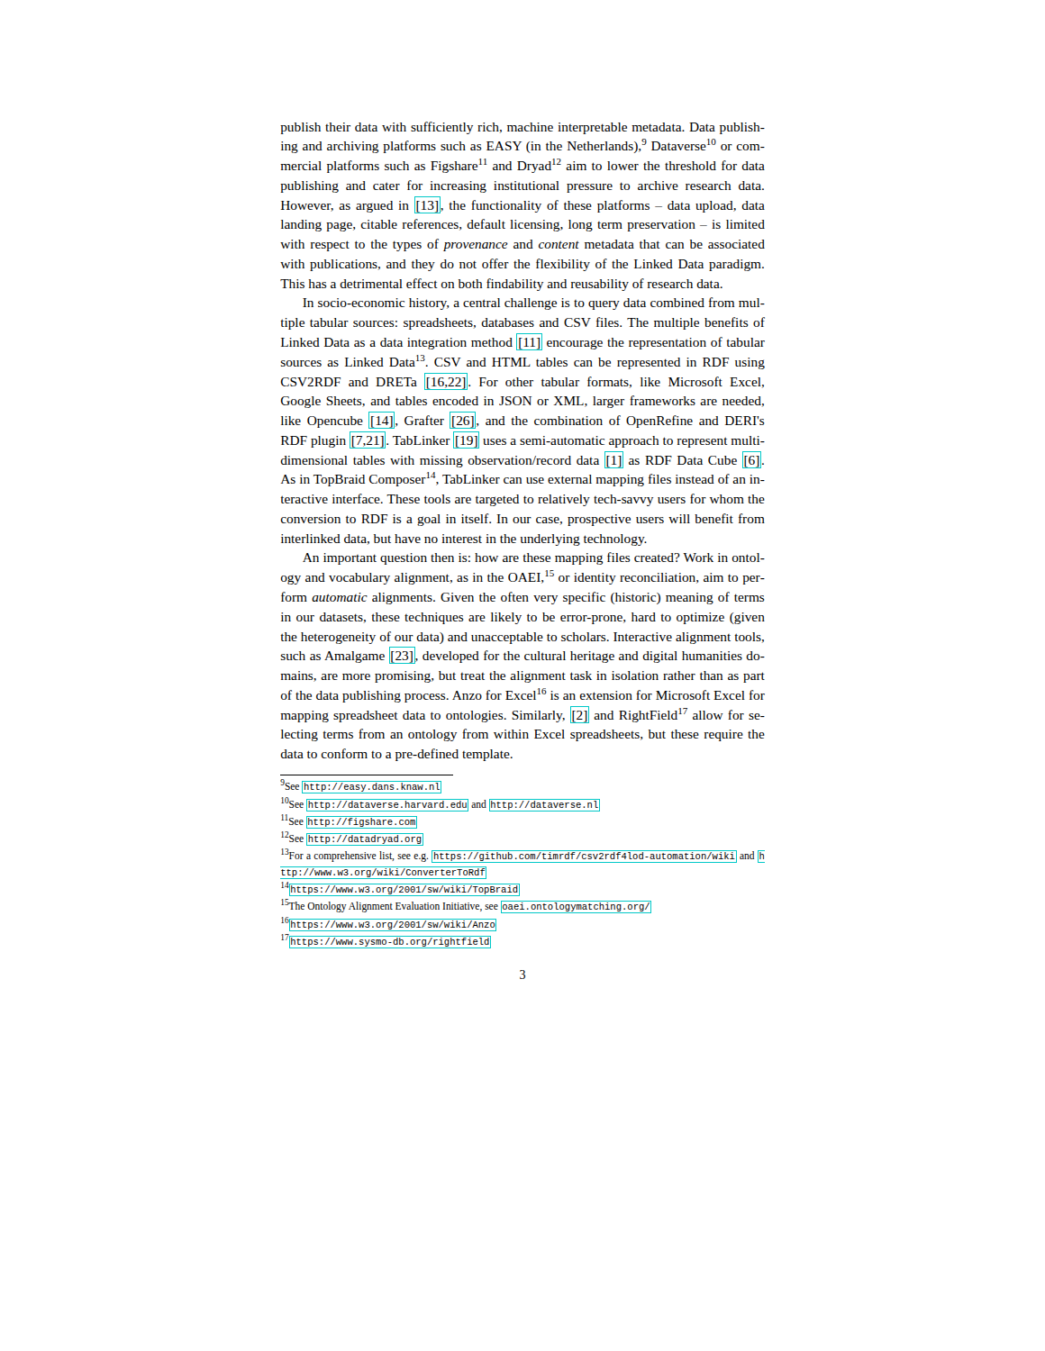publish their data with sufficiently rich, machine interpretable metadata. Data publishing and archiving platforms such as EASY (in the Netherlands),9 Dataverse10 or commercial platforms such as Figshare11 and Dryad12 aim to lower the threshold for data publishing and cater for increasing institutional pressure to archive research data. However, as argued in [13], the functionality of these platforms – data upload, data landing page, citable references, default licensing, long term preservation – is limited with respect to the types of provenance and content metadata that can be associated with publications, and they do not offer the flexibility of the Linked Data paradigm. This has a detrimental effect on both findability and reusability of research data.
In socio-economic history, a central challenge is to query data combined from multiple tabular sources: spreadsheets, databases and CSV files. The multiple benefits of Linked Data as a data integration method [11] encourage the representation of tabular sources as Linked Data13. CSV and HTML tables can be represented in RDF using CSV2RDF and DRETa [16,22]. For other tabular formats, like Microsoft Excel, Google Sheets, and tables encoded in JSON or XML, larger frameworks are needed, like Opencube [14], Grafter [26], and the combination of OpenRefine and DERI's RDF plugin [7,21]. TabLinker [19] uses a semi-automatic approach to represent multidimensional tables with missing observation/record data [1] as RDF Data Cube [6]. As in TopBraid Composer14, TabLinker can use external mapping files instead of an interactive interface. These tools are targeted to relatively tech-savvy users for whom the conversion to RDF is a goal in itself. In our case, prospective users will benefit from interlinked data, but have no interest in the underlying technology.
An important question then is: how are these mapping files created? Work in ontology and vocabulary alignment, as in the OAEI,15 or identity reconciliation, aim to perform automatic alignments. Given the often very specific (historic) meaning of terms in our datasets, these techniques are likely to be error-prone, hard to optimize (given the heterogeneity of our data) and unacceptable to scholars. Interactive alignment tools, such as Amalgame [23], developed for the cultural heritage and digital humanities domains, are more promising, but treat the alignment task in isolation rather than as part of the data publishing process. Anzo for Excel16 is an extension for Microsoft Excel for mapping spreadsheet data to ontologies. Similarly, [2] and RightField17 allow for selecting terms from an ontology from within Excel spreadsheets, but these require the data to conform to a pre-defined template.
9 See http://easy.dans.knaw.nl
10 See http://dataverse.harvard.edu and http://dataverse.nl
11 See http://figshare.com
12 See http://datadryad.org
13 For a comprehensive list, see e.g. https://github.com/timrdf/csv2rdf4lod-automation/wiki and http://www.w3.org/wiki/ConverterToRdf
14 https://www.w3.org/2001/sw/wiki/TopBraid
15 The Ontology Alignment Evaluation Initiative, see oaei.ontologymatching.org/
16 https://www.w3.org/2001/sw/wiki/Anzo
17 https://www.sysmo-db.org/rightfield
3